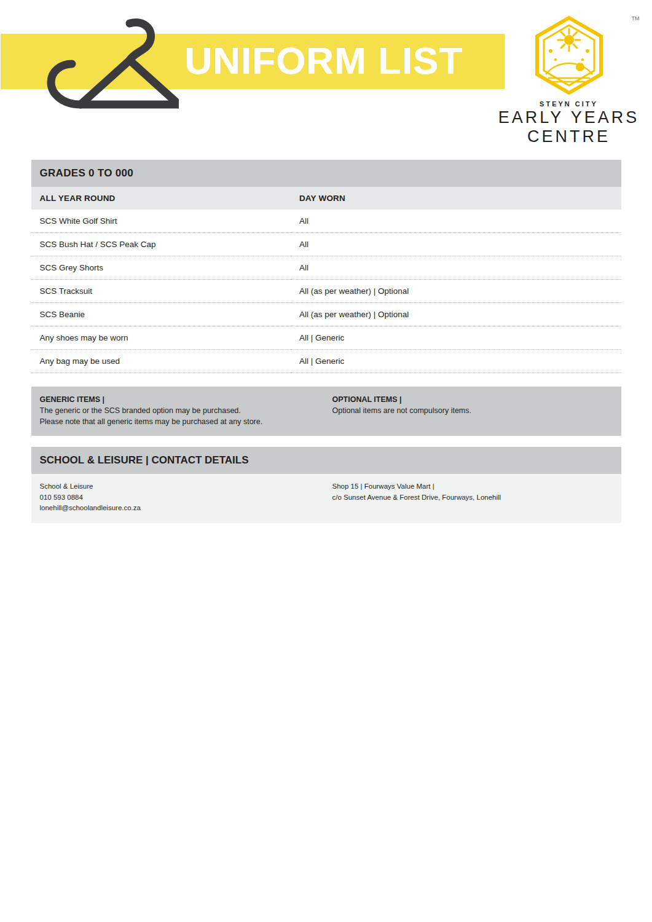UNIFORM LIST
TM
STEYN CITY
EARLY YEARS
CENTRE
GRADES 0 TO 000
| ALL YEAR ROUND | DAY WORN |
| --- | --- |
| SCS White Golf Shirt | All |
| SCS Bush Hat / SCS Peak Cap | All |
| SCS Grey Shorts | All |
| SCS Tracksuit | All (as per weather) / Optional |
| SCS Beanie | All (as per weather) / Optional |
| Any shoes may be worn | All / Generic |
| Any bag may be used | All / Generic |
GENERIC ITEMS |
The generic or the SCS branded option may be purchased.
Please note that all generic items may be purchased at any store.
OPTIONAL ITEMS |
Optional items are not compulsory items.
SCHOOL & LEISURE | CONTACT DETAILS
School & Leisure
010 593 0884
lonehill@schoolandleisure.co.za
Shop 15 | Fourways Value Mart |
c/o Sunset Avenue & Forest Drive, Fourways, Lonehill